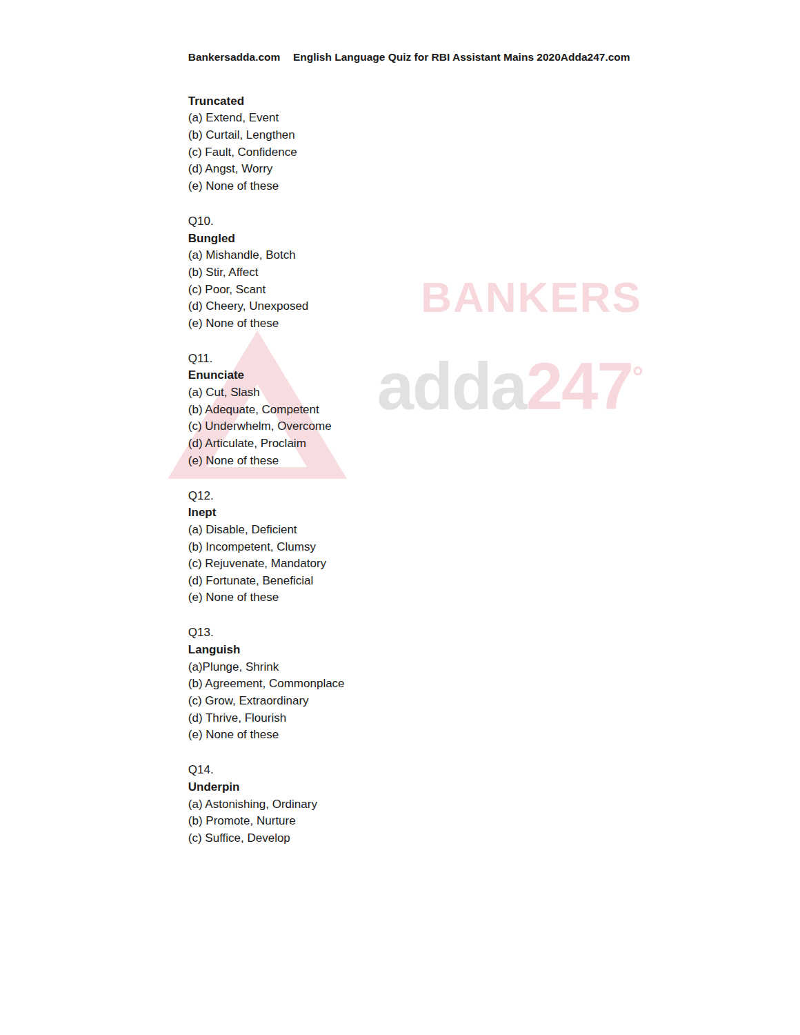Bankersadda.com English Language Quiz for RBI Assistant Mains 2020 Adda247.com
BANKERS
adda247°
Truncated
(a) Extend, Event
(b) Curtail, Lengthen
(c) Fault, Confidence
(d) Angst, Worry
(e) None of these
Q10.
Bungled
(a) Mishandle, Botch
(b) Stir, Affect
(c) Poor, Scant
(d) Cheery, Unexposed
(e) None of these
Q11.
Enunciate
(a) Cut, Slash
(b) Adequate, Competent
(c) Underwhelm, Overcome
(d) Articulate, Proclaim
(e) None of these
Q12.
Inept
(a) Disable, Deficient
(b) Incompetent, Clumsy
(c) Rejuvenate, Mandatory
(d) Fortunate, Beneficial
(e) None of these
Q13.
Languish
(a)Plunge, Shrink
(b) Agreement, Commonplace
(c) Grow, Extraordinary
(d) Thrive, Flourish
(e) None of these
Q14.
Underpin
(a) Astonishing, Ordinary
(b) Promote, Nurture
(c) Suffice, Develop